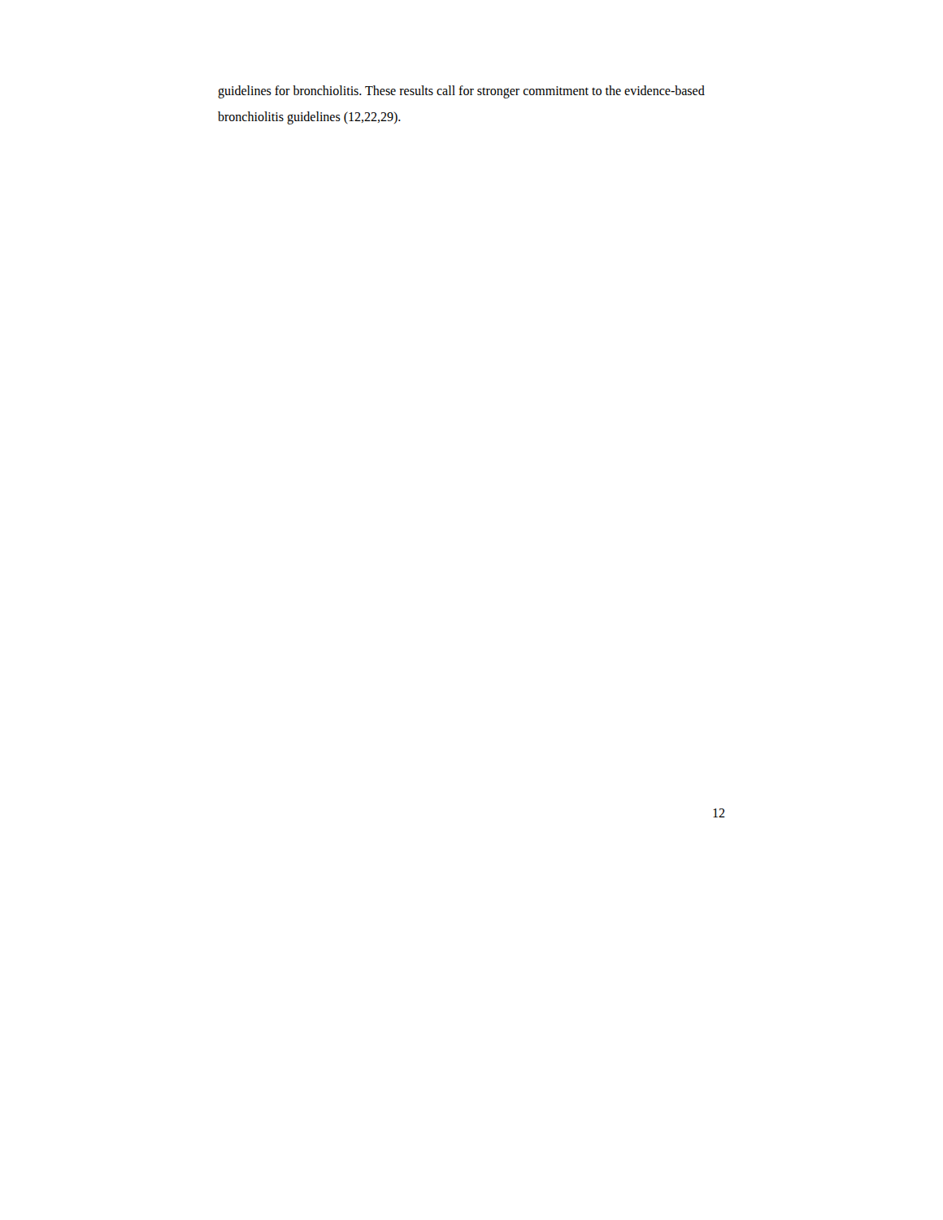guidelines for bronchiolitis. These results call for stronger commitment to the evidence-based bronchiolitis guidelines (12,22,29).
12